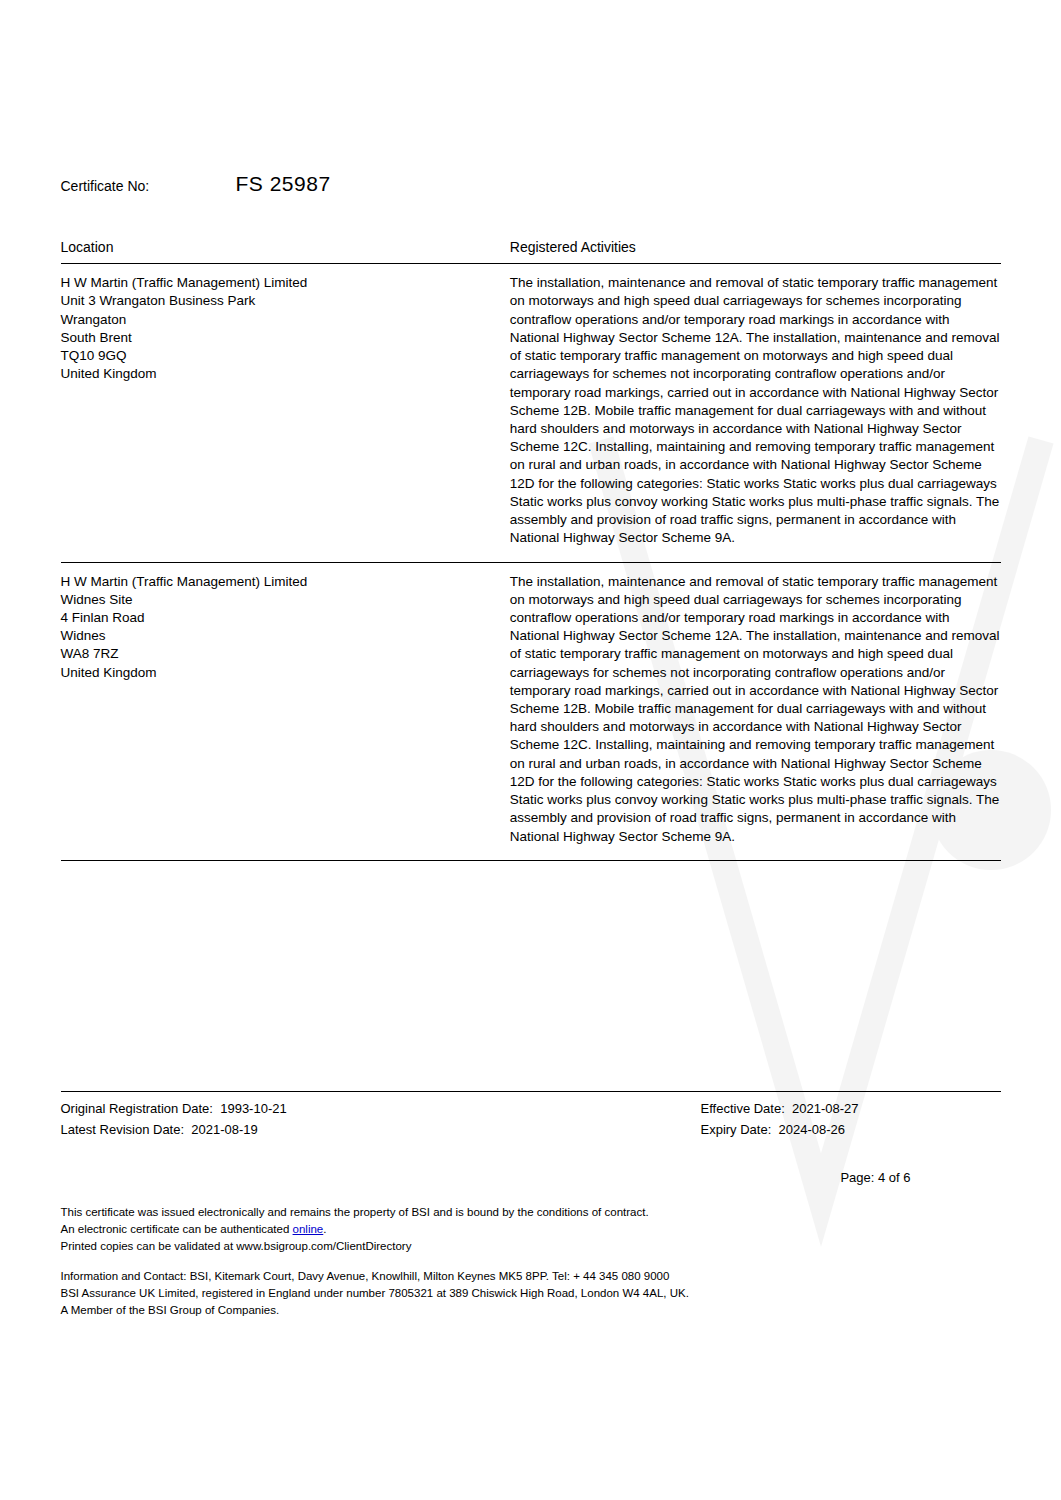Certificate No:
FS 25987
| Location | Registered Activities |
| --- | --- |
| H W Martin (Traffic Management) Limited Unit 3 Wrangaton Business Park Wrangaton South Brent TQ10 9GQ United Kingdom | The installation, maintenance and removal of static temporary traffic management on motorways and high speed dual carriageways for schemes incorporating contraflow operations and/or temporary road markings in accordance with National Highway Sector Scheme 12A. The installation, maintenance and removal of static temporary traffic management on motorways and high speed dual carriageways for schemes not incorporating contraflow operations and/or temporary road markings, carried out in accordance with National Highway Sector Scheme 12B. Mobile traffic management for dual carriageways with and without hard shoulders and motorways in accordance with National Highway Sector Scheme 12C. Installing, maintaining and removing temporary traffic management on rural and urban roads, in accordance with National Highway Sector Scheme 12D for the following categories: Static works Static works plus dual carriageways Static works plus convoy working Static works plus multi-phase traffic signals. The assembly and provision of road traffic signs, permanent in accordance with National Highway Sector Scheme 9A. |
| H W Martin (Traffic Management) Limited Widnes Site 4 Finlan Road Widnes WA8 7RZ United Kingdom | The installation, maintenance and removal of static temporary traffic management on motorways and high speed dual carriageways for schemes incorporating contraflow operations and/or temporary road markings in accordance with National Highway Sector Scheme 12A. The installation, maintenance and removal of static temporary traffic management on motorways and high speed dual carriageways for schemes not incorporating contraflow operations and/or temporary road markings, carried out in accordance with National Highway Sector Scheme 12B. Mobile traffic management for dual carriageways with and without hard shoulders and motorways in accordance with National Highway Sector Scheme 12C. Installing, maintaining and removing temporary traffic management on rural and urban roads, in accordance with National Highway Sector Scheme 12D for the following categories: Static works Static works plus dual carriageways Static works plus convoy working Static works plus multi-phase traffic signals. The assembly and provision of road traffic signs, permanent in accordance with National Highway Sector Scheme 9A. |
Original Registration Date: 1993-10-21
Latest Revision Date: 2021-08-19
Effective Date: 2021-08-27
Expiry Date: 2024-08-26
Page: 4 of 6
This certificate was issued electronically and remains the property of BSI and is bound by the conditions of contract.
An electronic certificate can be authenticated online.
Printed copies can be validated at www.bsigroup.com/ClientDirectory
Information and Contact: BSI, Kitemark Court, Davy Avenue, Knowlhill, Milton Keynes MK5 8PP. Tel: + 44 345 080 9000
BSI Assurance UK Limited, registered in England under number 7805321 at 389 Chiswick High Road, London W4 4AL, UK.
A Member of the BSI Group of Companies.